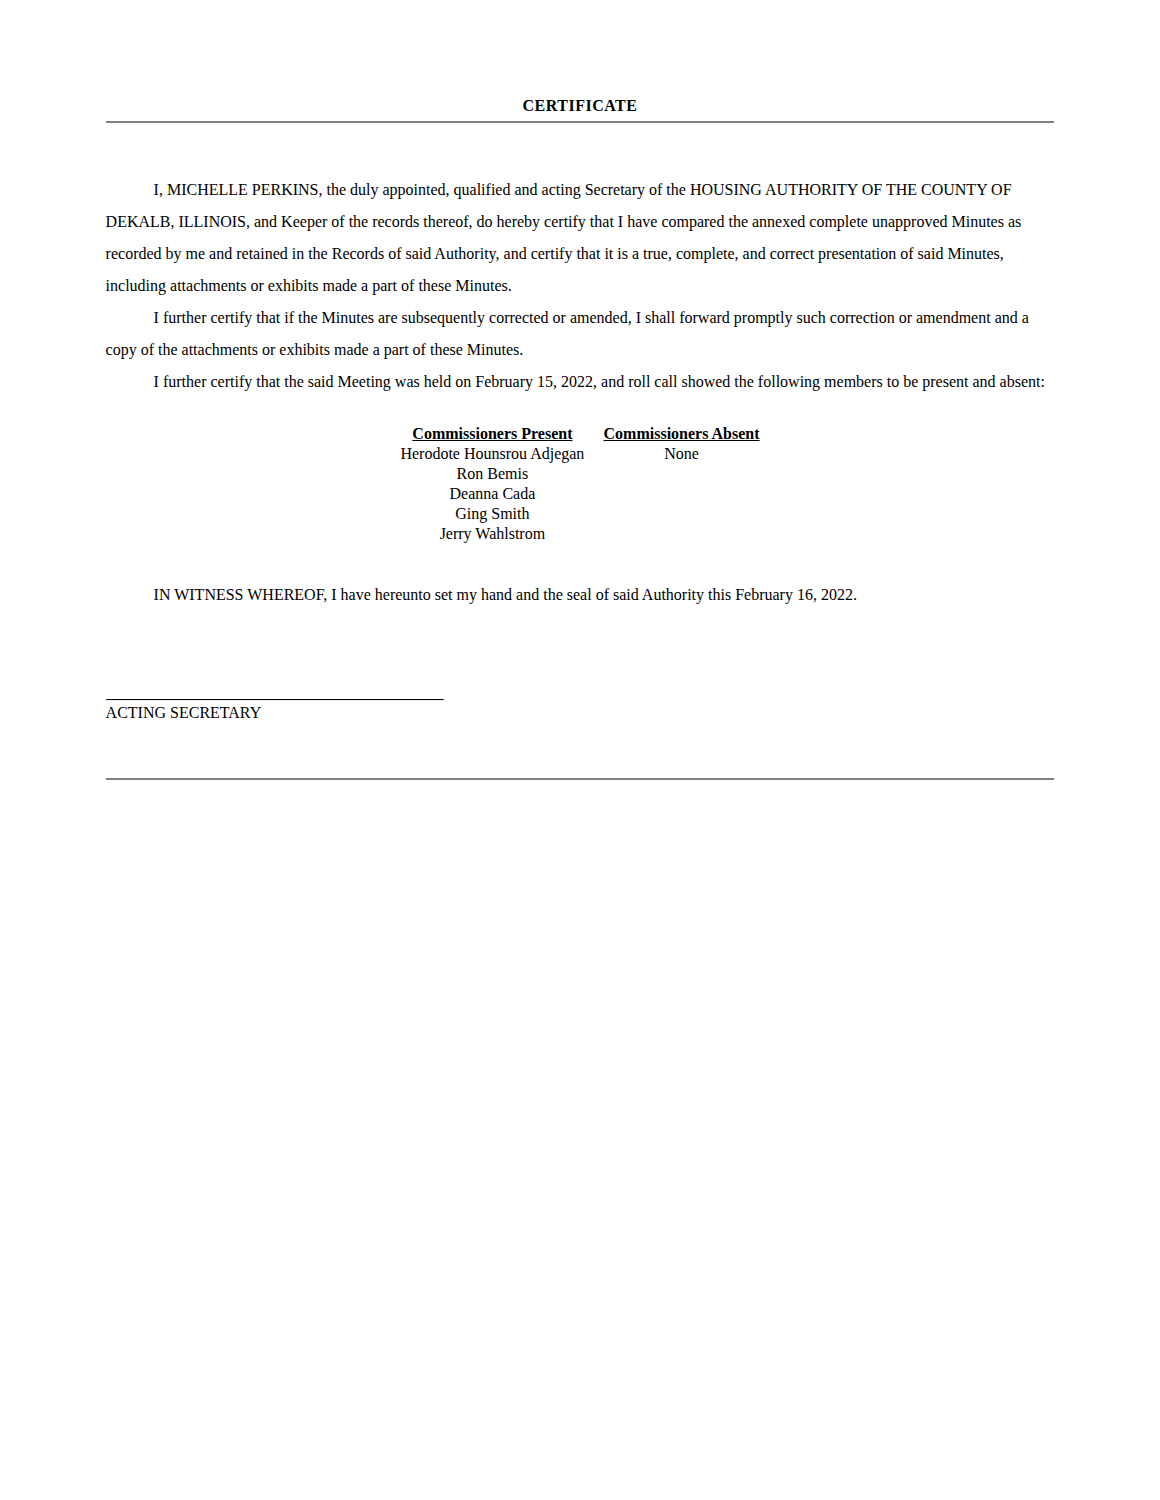CERTIFICATE
I, MICHELLE PERKINS, the duly appointed, qualified and acting Secretary of the HOUSING AUTHORITY OF THE COUNTY OF DEKALB, ILLINOIS, and Keeper of the records thereof, do hereby certify that I have compared the annexed complete unapproved Minutes as recorded by me and retained in the Records of said Authority, and certify that it is a true, complete, and correct presentation of said Minutes, including attachments or exhibits made a part of these Minutes.
I further certify that if the Minutes are subsequently corrected or amended, I shall forward promptly such correction or amendment and a copy of the attachments or exhibits made a part of these Minutes.
I further certify that the said Meeting was held on February 15, 2022, and roll call showed the following members to be present and absent:
| Commissioners Present | Commissioners Absent |
| --- | --- |
| Herodote Hounsrou Adjegan | None |
| Ron Bemis | |
| Deanna Cada | |
| Ging Smith | |
| Jerry Wahlstrom | |
IN WITNESS WHEREOF, I have hereunto set my hand and the seal of said Authority this February 16, 2022.
ACTING SECRETARY